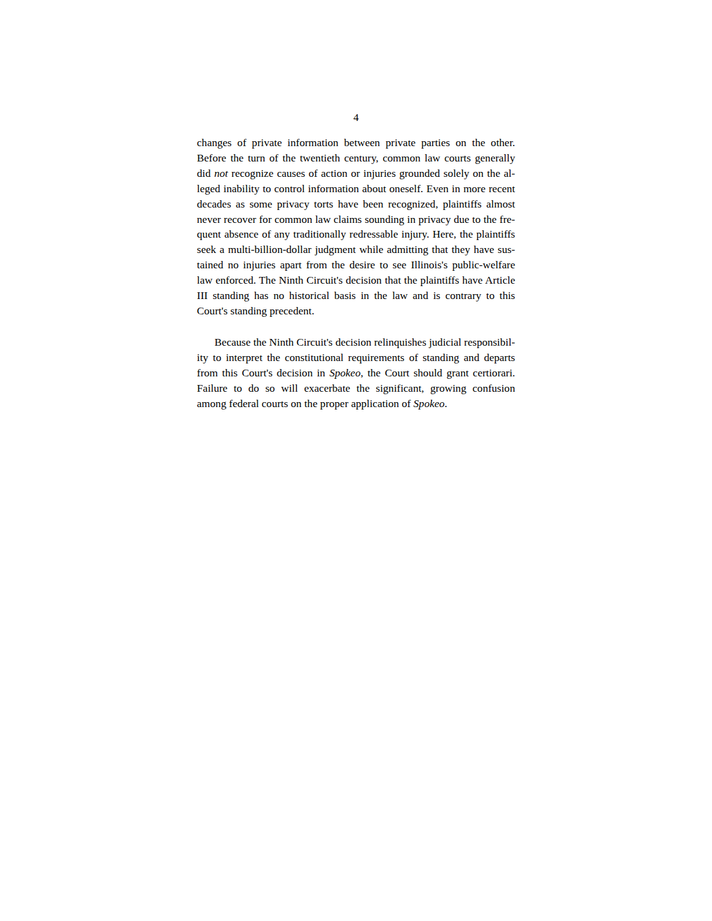4
changes of private information between private parties on the other. Before the turn of the twentieth century, common law courts generally did not recognize causes of action or injuries grounded solely on the alleged inability to control information about oneself. Even in more recent decades as some privacy torts have been recognized, plaintiffs almost never recover for common law claims sounding in privacy due to the frequent absence of any traditionally redressable injury. Here, the plaintiffs seek a multi-billion-dollar judgment while admitting that they have sustained no injuries apart from the desire to see Illinois's public-welfare law enforced. The Ninth Circuit's decision that the plaintiffs have Article III standing has no historical basis in the law and is contrary to this Court's standing precedent.
Because the Ninth Circuit's decision relinquishes judicial responsibility to interpret the constitutional requirements of standing and departs from this Court's decision in Spokeo, the Court should grant certiorari. Failure to do so will exacerbate the significant, growing confusion among federal courts on the proper application of Spokeo.